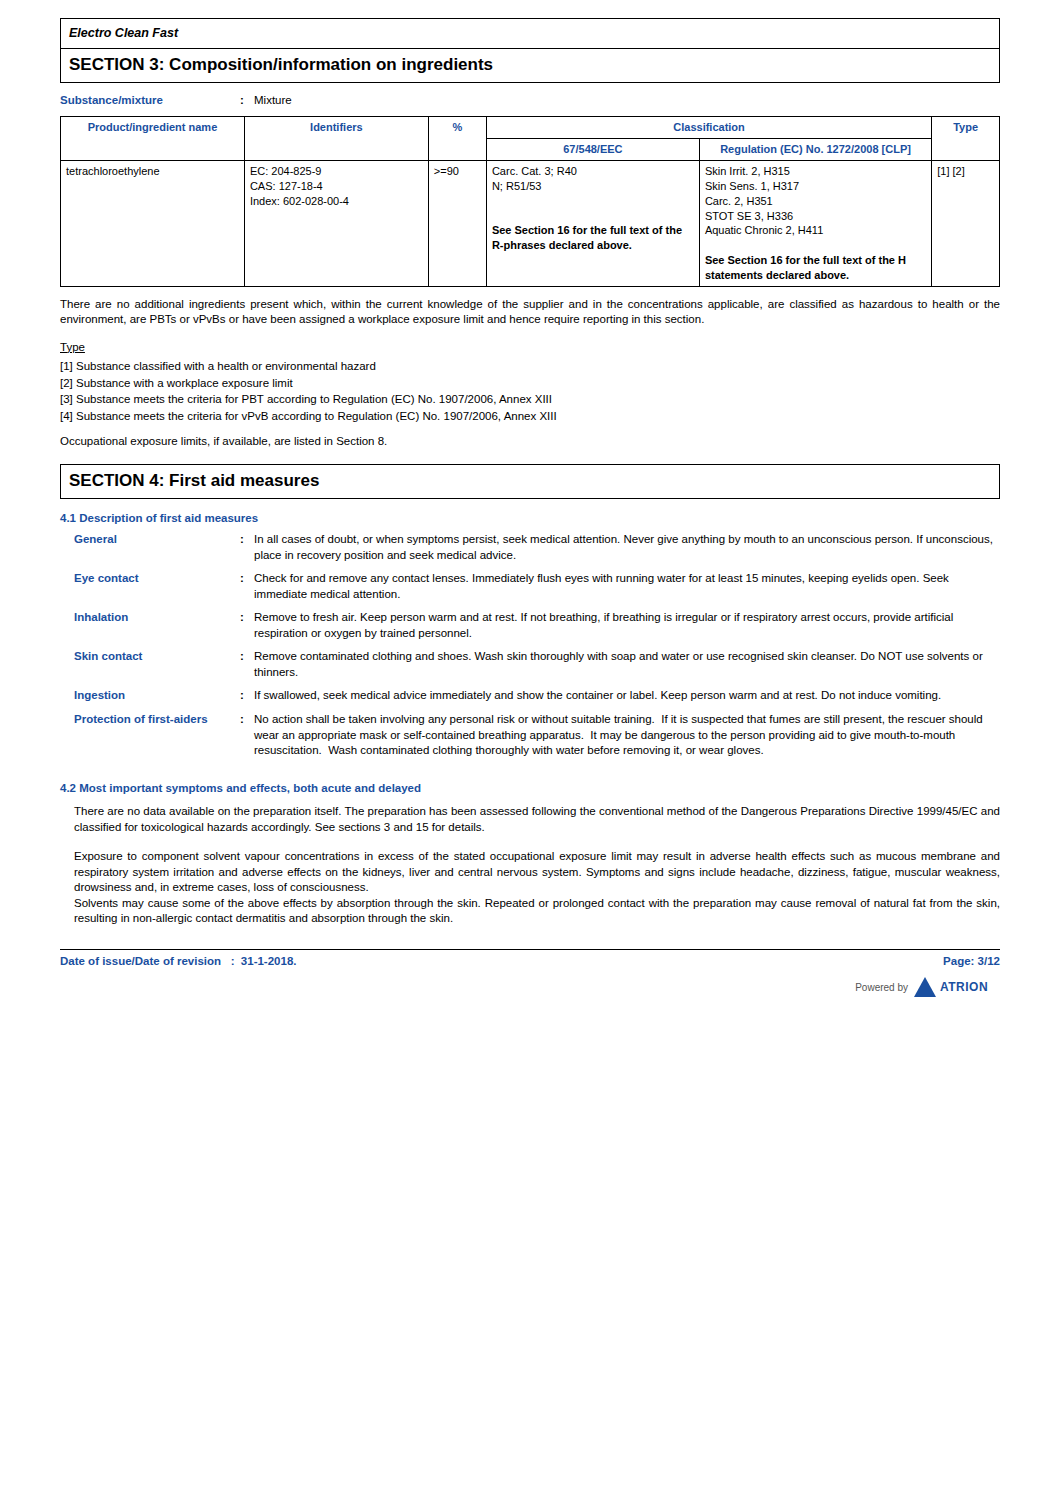Electro Clean Fast
SECTION 3: Composition/information on ingredients
Substance/mixture: Mixture
| Product/ingredient name | Identifiers | % | Classification | Type |
| --- | --- | --- | --- | --- |
| 67/548/EEC | Regulation (EC) No. 1272/2008 [CLP] |
| tetrachloroethylene | EC: 204-825-9 CAS: 127-18-4 Index: 602-028-00-4 | >=90 | Carc. Cat. 3; R40 N; R51/53 See Section 16 for the full text of the R-phrases declared above. | Skin Irrit. 2, H315 Skin Sens. 1, H317 Carc. 2, H351 STOT SE 3, H336 Aquatic Chronic 2, H411 See Section 16 for the full text of the H statements declared above. | [1] [2] |
There are no additional ingredients present which, within the current knowledge of the supplier and in the concentrations applicable, are classified as hazardous to health or the environment, are PBTs or vPvBs or have been assigned a workplace exposure limit and hence require reporting in this section.
Type
[1] Substance classified with a health or environmental hazard
[2] Substance with a workplace exposure limit
[3] Substance meets the criteria for PBT according to Regulation (EC) No. 1907/2006, Annex XIII
[4] Substance meets the criteria for vPvB according to Regulation (EC) No. 1907/2006, Annex XIII
Occupational exposure limits, if available, are listed in Section 8.
SECTION 4: First aid measures
4.1 Description of first aid measures
General
:
In all cases of doubt, or when symptoms persist, seek medical attention. Never give anything by mouth to an unconscious person. If unconscious, place in recovery position and seek medical advice.
Eye contact
:
Check for and remove any contact lenses. Immediately flush eyes with running water for at least 15 minutes, keeping eyelids open. Seek immediate medical attention.
Inhalation
:
Remove to fresh air. Keep person warm and at rest. If not breathing, if breathing is irregular or if respiratory arrest occurs, provide artificial respiration or oxygen by trained personnel.
Skin contact
:
Remove contaminated clothing and shoes. Wash skin thoroughly with soap and water or use recognised skin cleanser. Do NOT use solvents or thinners.
Ingestion
:
If swallowed, seek medical advice immediately and show the container or label. Keep person warm and at rest. Do not induce vomiting.
Protection of first-aiders
:
No action shall be taken involving any personal risk or without suitable training. If it is suspected that fumes are still present, the rescuer should wear an appropriate mask or self-contained breathing apparatus. It may be dangerous to the person providing aid to give mouth-to-mouth resuscitation. Wash contaminated clothing thoroughly with water before removing it, or wear gloves.
4.2 Most important symptoms and effects, both acute and delayed
There are no data available on the preparation itself. The preparation has been assessed following the conventional method of the Dangerous Preparations Directive 1999/45/EC and classified for toxicological hazards accordingly. See sections 3 and 15 for details.
Exposure to component solvent vapour concentrations in excess of the stated occupational exposure limit may result in adverse health effects such as mucous membrane and respiratory system irritation and adverse effects on the kidneys, liver and central nervous system. Symptoms and signs include headache, dizziness, fatigue, muscular weakness, drowsiness and, in extreme cases, loss of consciousness.
Solvents may cause some of the above effects by absorption through the skin. Repeated or prolonged contact with the preparation may cause removal of natural fat from the skin, resulting in non-allergic contact dermatitis and absorption through the skin.
Date of issue/Date of revision : 31-1-2018.
Page: 3/12
Powered by ATRION